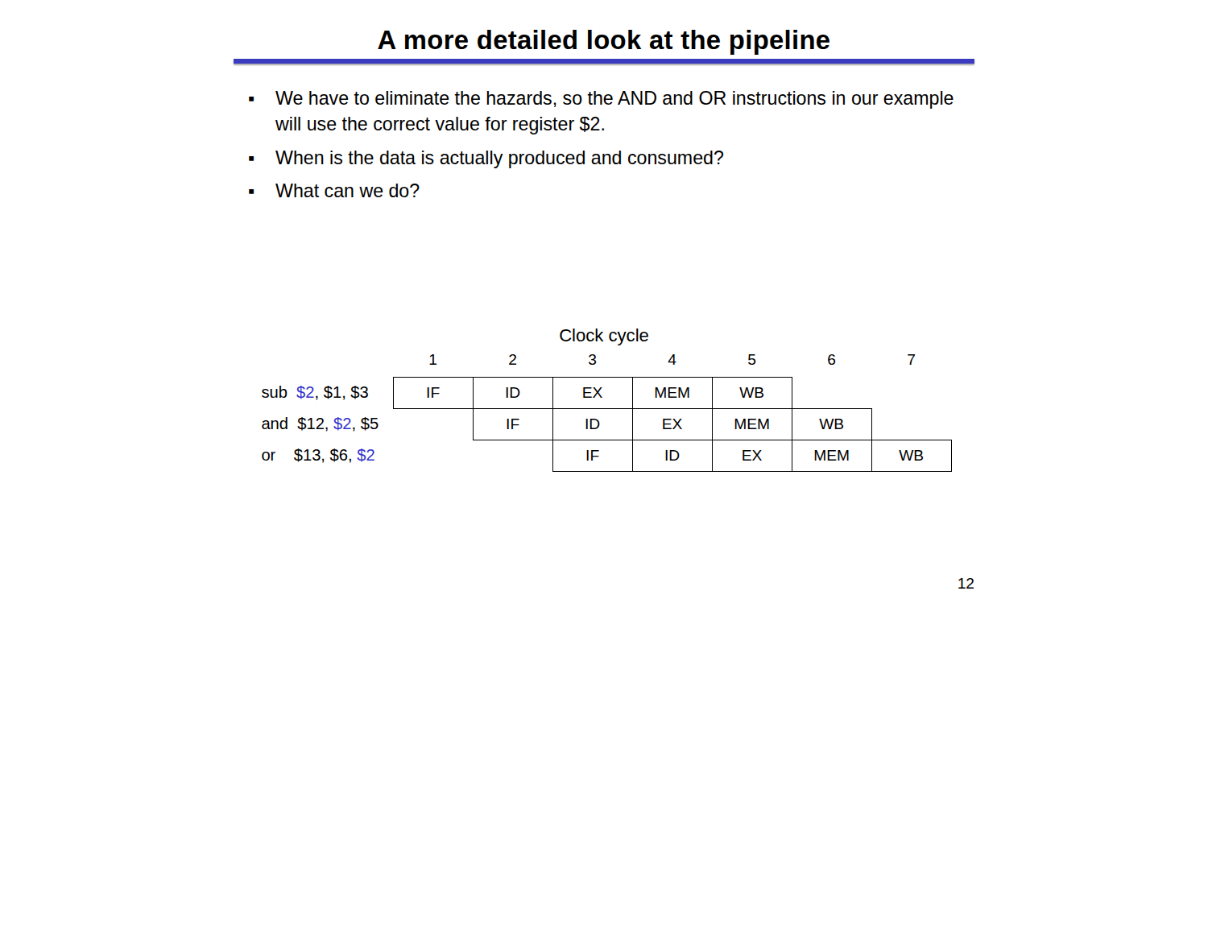A more detailed look at the pipeline
We have to eliminate the hazards, so the AND and OR instructions in our example will use the correct value for register $2.
When is the data is actually produced and consumed?
What can we do?
Clock cycle
| | 1 | 2 | 3 | 4 | 5 | 6 | 7 |
| sub $2 , $1, $3 | IF | ID | EX | MEM | WB | | |
| and $12, $2 , $5 | | IF | ID | EX | MEM | WB | |
| or $13, $6, $2 | | | IF | ID | EX | MEM | WB |
12